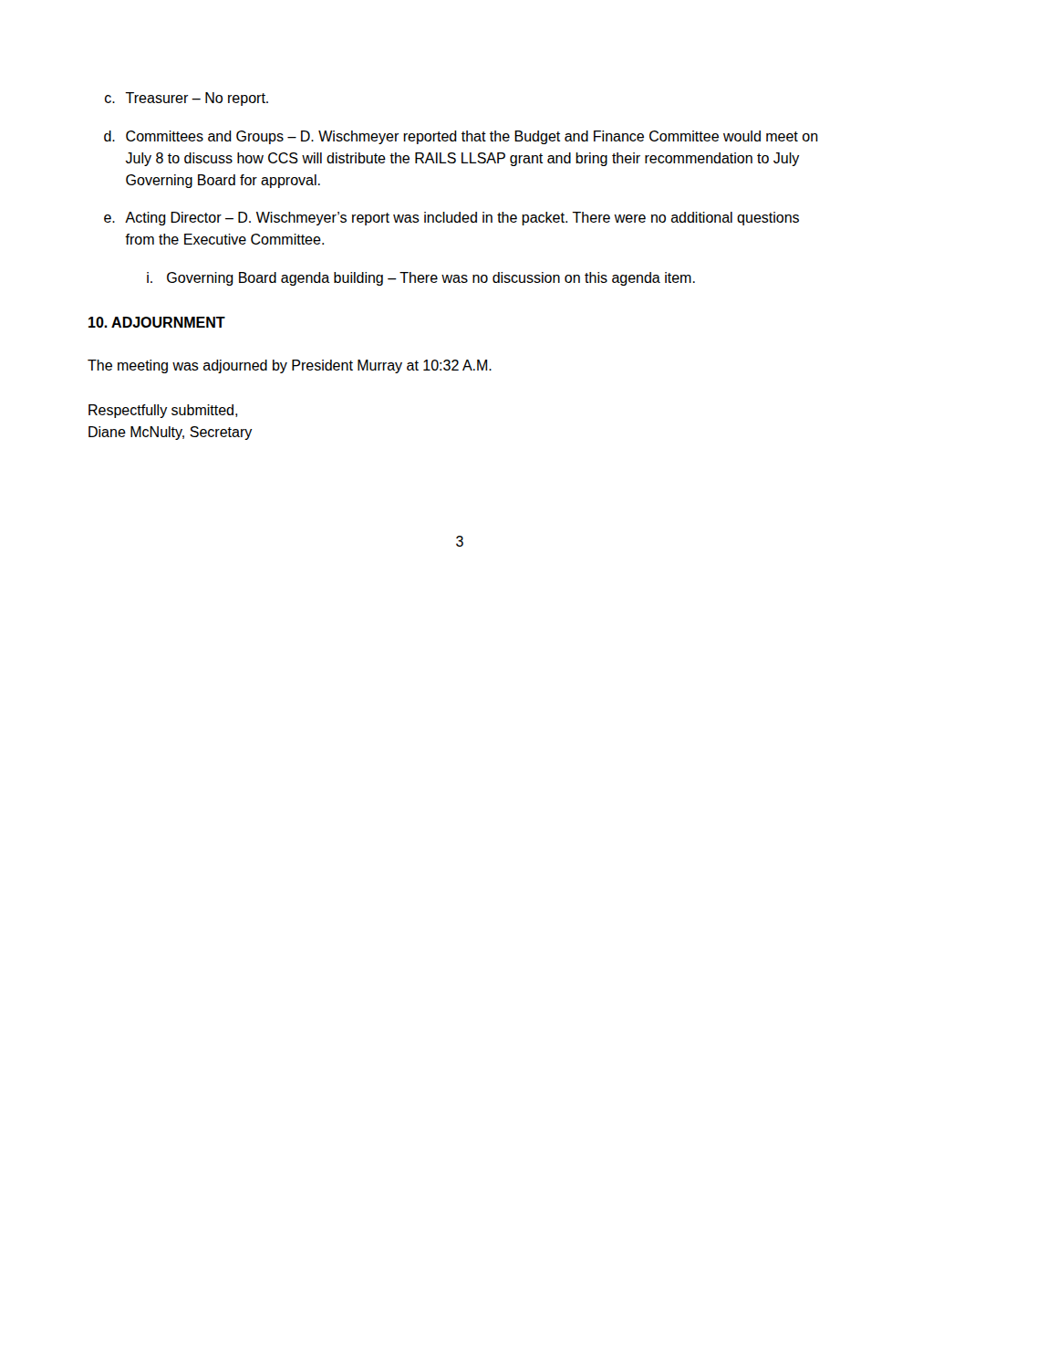Treasurer – No report.
Committees and Groups – D. Wischmeyer reported that the Budget and Finance Committee would meet on July 8 to discuss how CCS will distribute the RAILS LLSAP grant and bring their recommendation to July Governing Board for approval.
Acting Director – D. Wischmeyer’s report was included in the packet. There were no additional questions from the Executive Committee.
Governing Board agenda building – There was no discussion on this agenda item.
10. ADJOURNMENT
The meeting was adjourned by President Murray at 10:32 A.M.
Respectfully submitted,
Diane McNulty, Secretary
3